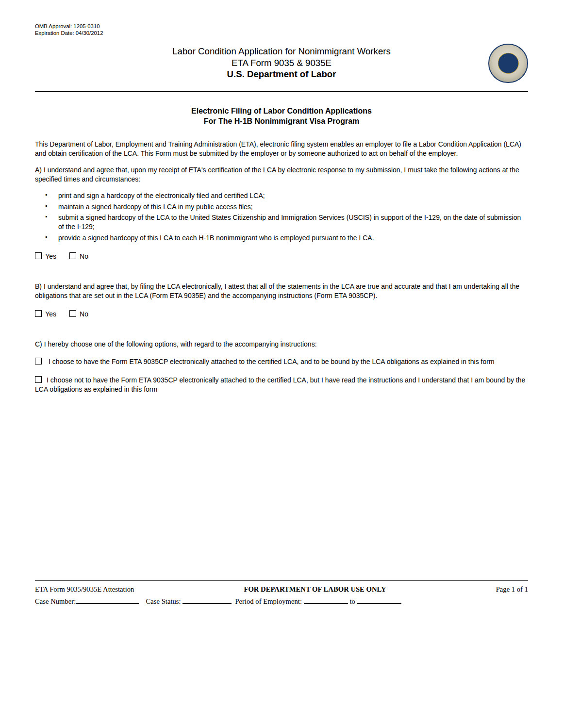OMB Approval: 1205-0310
Expiration Date: 04/30/2012
Labor Condition Application for Nonimmigrant Workers
ETA Form 9035 & 9035E
U.S. Department of Labor
Electronic Filing of Labor Condition Applications
For The H-1B Nonimmigrant Visa Program
This Department of Labor, Employment and Training Administration (ETA), electronic filing system enables an employer to file a Labor Condition Application (LCA) and obtain certification of the LCA. This Form must be submitted by the employer or by someone authorized to act on behalf of the employer.
A) I understand and agree that, upon my receipt of ETA's certification of the LCA by electronic response to my submission, I must take the following actions at the specified times and circumstances:
print and sign a hardcopy of the electronically filed and certified LCA;
maintain a signed hardcopy of this LCA in my public access files;
submit a signed hardcopy of the LCA to the United States Citizenship and Immigration Services (USCIS) in support of the I-129, on the date of submission of the I-129;
provide a signed hardcopy of this LCA to each H-1B nonimmigrant who is employed pursuant to the LCA.
Yes No
B) I understand and agree that, by filing the LCA electronically, I attest that all of the statements in the LCA are true and accurate and that I am undertaking all the obligations that are set out in the LCA (Form ETA 9035E) and the accompanying instructions (Form ETA 9035CP).
Yes No
C) I hereby choose one of the following options, with regard to the accompanying instructions:
I choose to have the Form ETA 9035CP electronically attached to the certified LCA, and to be bound by the LCA obligations as explained in this form
I choose not to have the Form ETA 9035CP electronically attached to the certified LCA, but I have read the instructions and I understand that I am bound by the LCA obligations as explained in this form
ETA Form 9035/9035E Attestation
FOR DEPARTMENT OF LABOR USE ONLY
Page 1 of 1
Case Number: Case Status: Period of Employment: to